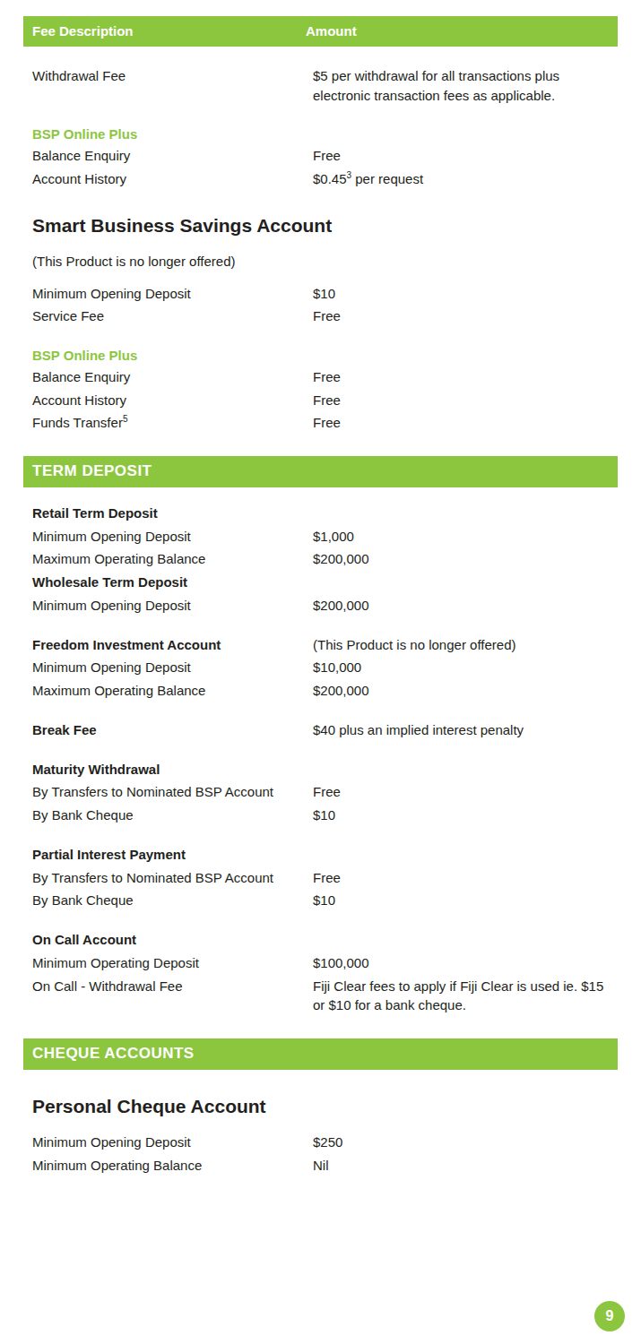Fee Description
Amount
Withdrawal Fee
$5 per withdrawal for all transactions plus electronic transaction fees as applicable.
BSP Online Plus
Balance Enquiry
Free
Account History
$0.453 per request
Smart Business Savings Account
(This Product is no longer offered)
Minimum Opening Deposit
$10
Service Fee
Free
BSP Online Plus
Balance Enquiry
Free
Account History
Free
Funds Transfer5
Free
TERM DEPOSIT
Retail Term Deposit
Minimum Opening Deposit
$1,000
Maximum Operating Balance
$200,000
Wholesale Term Deposit
Minimum Opening Deposit
$200,000
Freedom Investment Account
(This Product is no longer offered)
Minimum Opening Deposit
$10,000
Maximum Operating Balance
$200,000
Break Fee
$40 plus an implied interest penalty
Maturity Withdrawal
By Transfers to Nominated BSP Account
Free
By Bank Cheque
$10
Partial Interest Payment
By Transfers to Nominated BSP Account
Free
By Bank Cheque
$10
On Call Account
Minimum Operating Deposit
$100,000
On Call - Withdrawal Fee
Fiji Clear fees to apply if Fiji Clear is used ie. $15 or $10 for a bank cheque.
CHEQUE ACCOUNTS
Personal Cheque Account
Minimum Opening Deposit
$250
Minimum Operating Balance
Nil
9